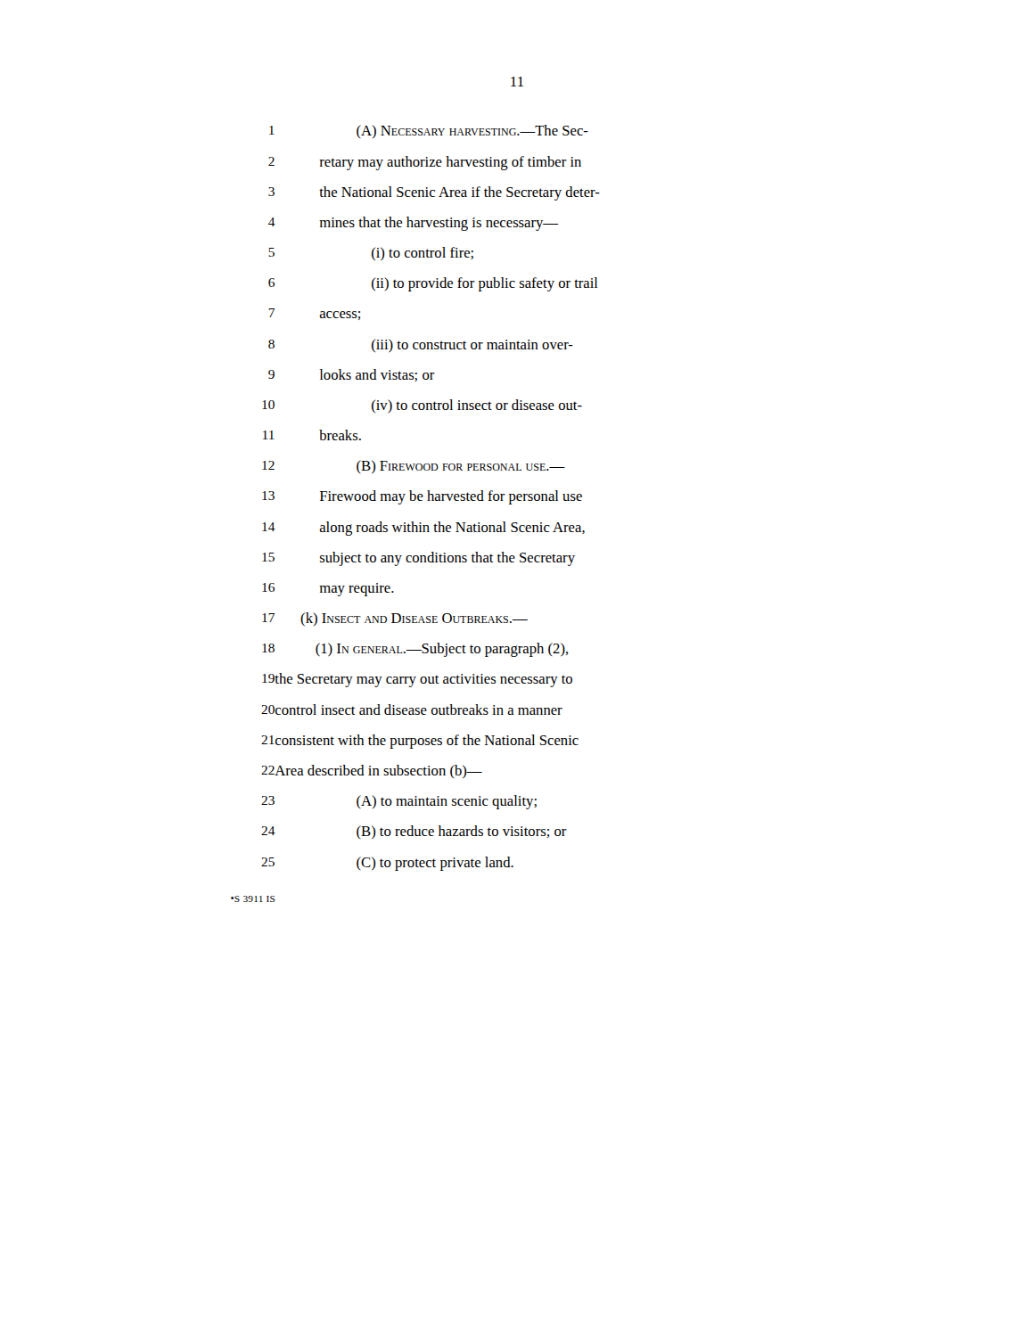11
| 1 | (A) Necessary harvesting. —The Sec- |
| 2 | retary may authorize harvesting of timber in |
| 3 | the National Scenic Area if the Secretary deter- |
| 4 | mines that the harvesting is necessary— |
| 5 | (i) to control fire; |
| 6 | (ii) to provide for public safety or trail |
| 7 | access; |
| 8 | (iii) to construct or maintain over- |
| 9 | looks and vistas; or |
| 10 | (iv) to control insect or disease out- |
| 11 | breaks. |
| 12 | (B) Firewood for personal use. — |
| 13 | Firewood may be harvested for personal use |
| 14 | along roads within the National Scenic Area, |
| 15 | subject to any conditions that the Secretary |
| 16 | may require. |
| 17 | (k) Insect and Disease Outbreaks. — |
| 18 | (1) In general. —Subject to paragraph (2), |
| 19 | the Secretary may carry out activities necessary to |
| 20 | control insect and disease outbreaks in a manner |
| 21 | consistent with the purposes of the National Scenic |
| 22 | Area described in subsection (b)— |
| 23 | (A) to maintain scenic quality; |
| 24 | (B) to reduce hazards to visitors; or |
| 25 | (C) to protect private land. |
•S 3911 IS